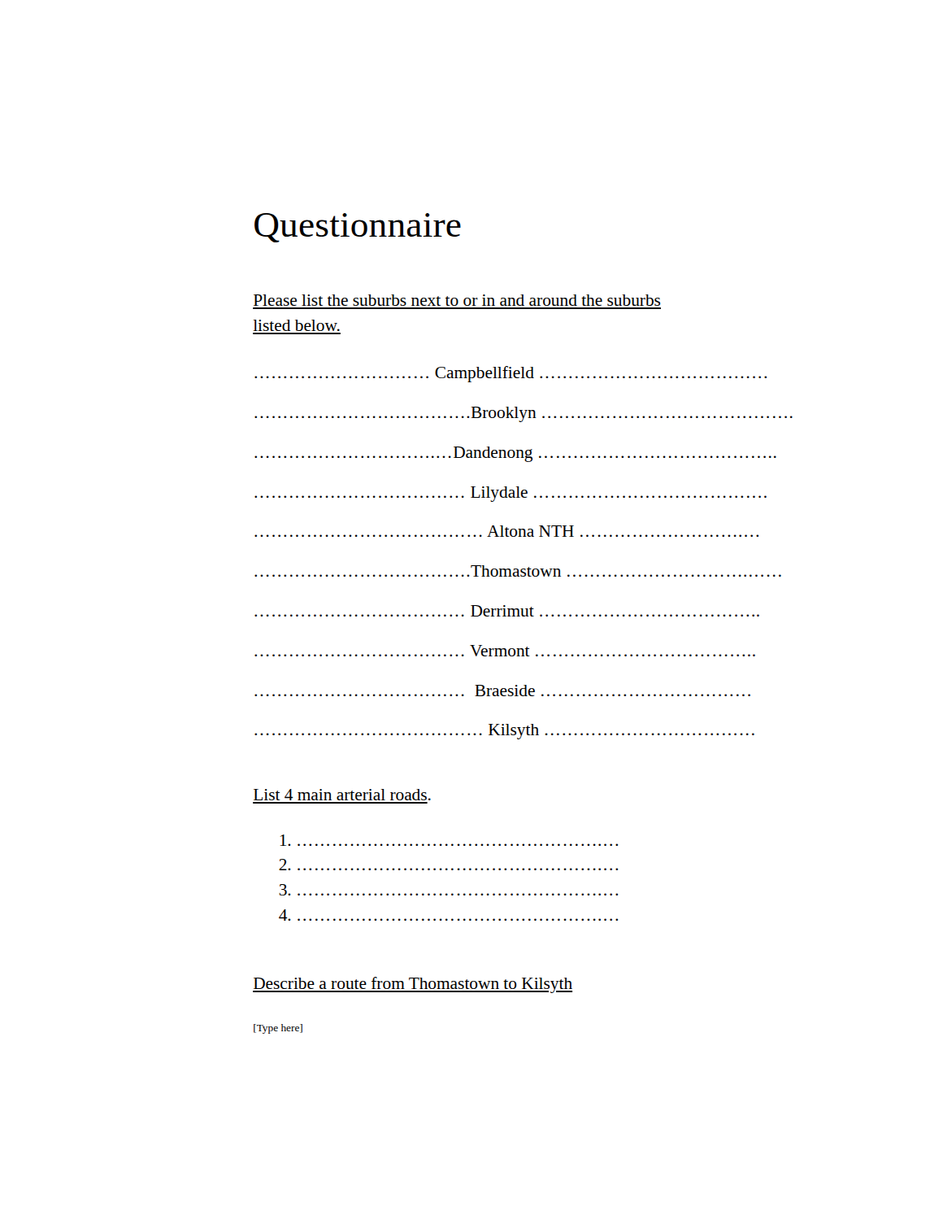Questionnaire
Please list the suburbs next to or in and around the suburbs listed below.
………………………… Campbellfield …………………………………
………………………………. Brooklyn …………………………………….
………………………….…Dandenong …………………………………..
……………………………… Lilydale ………………………………….
………………………………… Altona NTH ……………………….…
………………………………. Thomastown ………………………….……
……………………………… Derrimut ………………………………..
……………………………… Vermont ………………………………..
……………………………… Braeside ………………………………
………………………………… Kilsyth ………………………………
List 4 main arterial roads.
…………………………………………….…
…………………………………………….…
…………………………………………….…
…………………………………………….…
Describe a route from Thomastown to Kilsyth
[Type here]